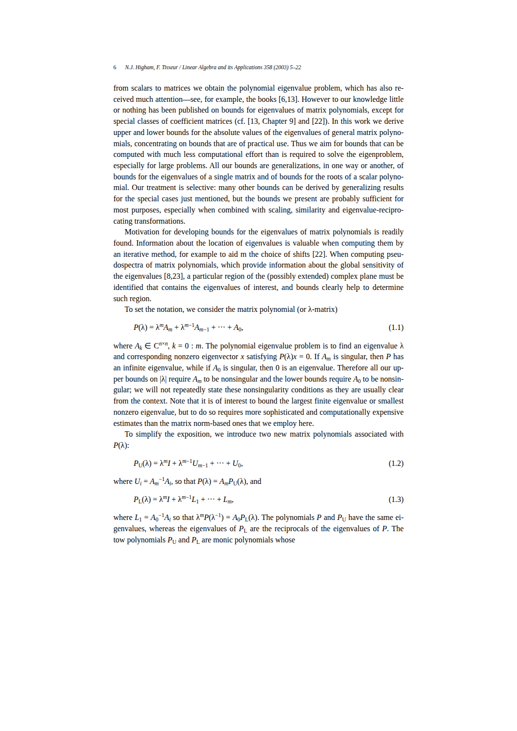6 N.J. Higham, F. Tisseur / Linear Algebra and its Applications 358 (2003) 5–22
from scalars to matrices we obtain the polynomial eigenvalue problem, which has also received much attention—see, for example, the books [6,13]. However to our knowledge little or nothing has been published on bounds for eigenvalues of matrix polynomials, except for special classes of coefficient matrices (cf. [13, Chapter 9] and [22]). In this work we derive upper and lower bounds for the absolute values of the eigenvalues of general matrix polynomials, concentrating on bounds that are of practical use. Thus we aim for bounds that can be computed with much less computational effort than is required to solve the eigenproblem, especially for large problems. All our bounds are generalizations, in one way or another, of bounds for the eigenvalues of a single matrix and of bounds for the roots of a scalar polynomial. Our treatment is selective: many other bounds can be derived by generalizing results for the special cases just mentioned, but the bounds we present are probably sufficient for most purposes, especially when combined with scaling, similarity and eigenvalue-reciprocating transformations.
Motivation for developing bounds for the eigenvalues of matrix polynomials is readily found. Information about the location of eigenvalues is valuable when computing them by an iterative method, for example to aid m the choice of shifts [22]. When computing pseudospectra of matrix polynomials, which provide information about the global sensitivity of the eigenvalues [8,23], a particular region of the (possibly extended) complex plane must be identified that contains the eigenvalues of interest, and bounds clearly help to determine such region.
To set the notation, we consider the matrix polynomial (or λ-matrix)
P(λ) = λmAm + λm−1Am−1 + ··· + A0,
(1.1)
where Ak ∈ Cn×n, k = 0 : m. The polynomial eigenvalue problem is to find an eigenvalue λ and corresponding nonzero eigenvector x satisfying P(λ)x = 0. If Am is singular, then P has an infinite eigenvalue, while if A0 is singular, then 0 is an eigenvalue. Therefore all our upper bounds on |λ| require Am to be nonsingular and the lower bounds require A0 to be nonsingular; we will not repeatedly state these nonsingularity conditions as they are usually clear from the context. Note that it is of interest to bound the largest finite eigenvalue or smallest nonzero eigenvalue, but to do so requires more sophisticated and computationally expensive estimates than the matrix norm-based ones that we employ here.
To simplify the exposition, we introduce two new matrix polynomials associated with P(λ):
PU(λ) = λmI + λm−1Um−1 + ··· + U0,
(1.2)
where Ui = Am−1Ai, so that P(λ) = AmPU(λ), and
PL(λ) = λmI + λm−1L1 + ··· + Lm,
(1.3)
where L1 = A0−1Ai so that λmP(λ−1) = A0PL(λ). The polynomials P and PU have the same eigenvalues, whereas the eigenvalues of PL are the reciprocals of the eigenvalues of P. The tow polynomials PU and PL are monic polynomials whose